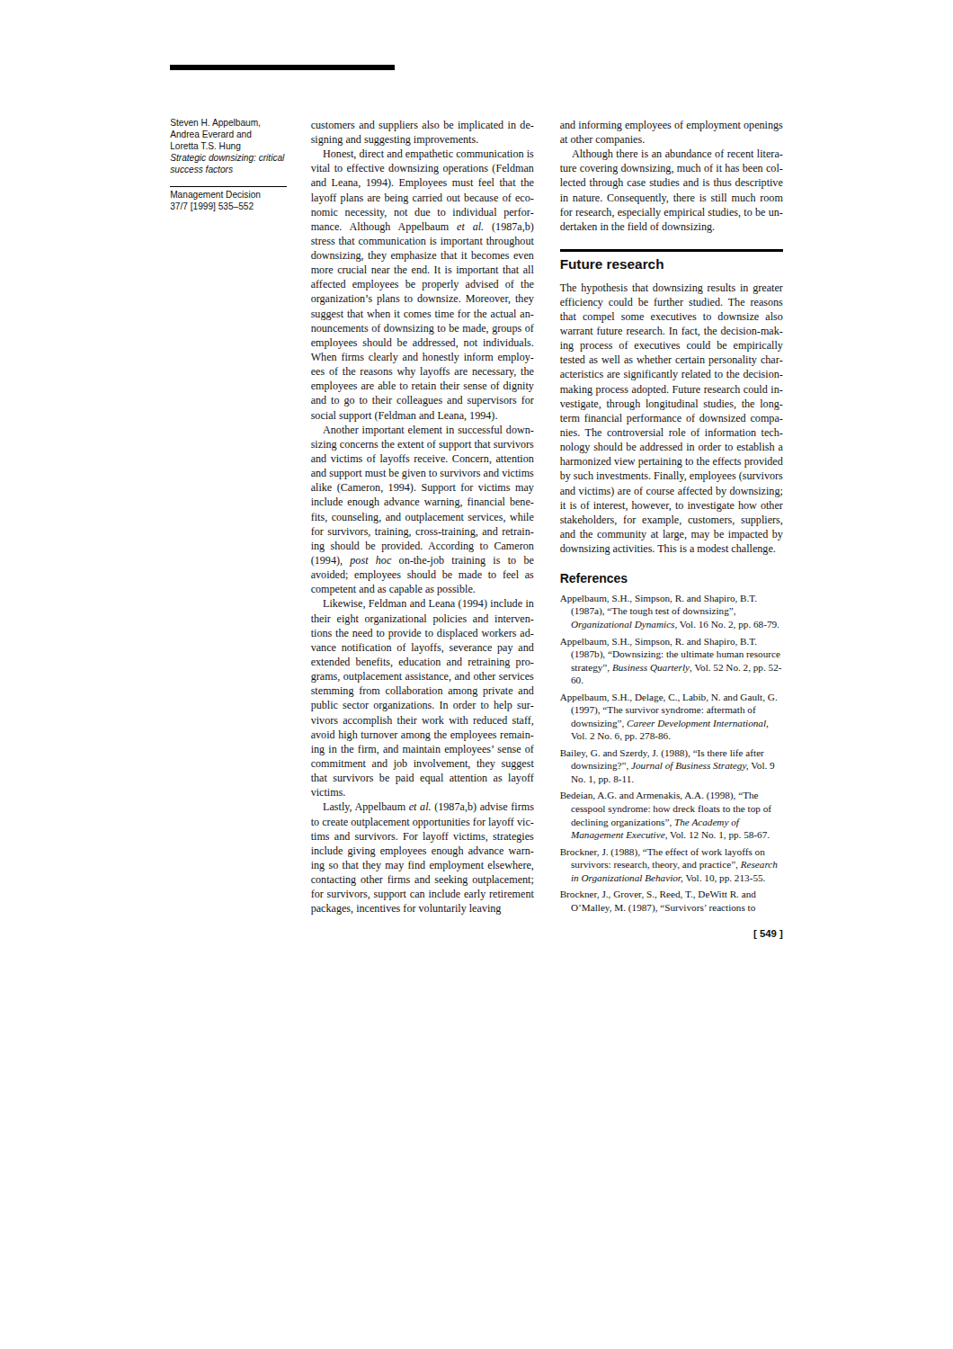Steven H. Appelbaum,
Andrea Everard and
Loretta T.S. Hung
Strategic downsizing: critical success factors
Management Decision
37/7 [1999] 535–552
customers and suppliers also be implicated in designing and suggesting improvements.
Honest, direct and empathetic communication is vital to effective downsizing operations (Feldman and Leana, 1994). Employees must feel that the layoff plans are being carried out because of economic necessity, not due to individual performance. Although Appelbaum et al. (1987a,b) stress that communication is important throughout downsizing, they emphasize that it becomes even more crucial near the end. It is important that all affected employees be properly advised of the organization’s plans to downsize. Moreover, they suggest that when it comes time for the actual announcements of downsizing to be made, groups of employees should be addressed, not individuals. When firms clearly and honestly inform employees of the reasons why layoffs are necessary, the employees are able to retain their sense of dignity and to go to their colleagues and supervisors for social support (Feldman and Leana, 1994).
Another important element in successful downsizing concerns the extent of support that survivors and victims of layoffs receive. Concern, attention and support must be given to survivors and victims alike (Cameron, 1994). Support for victims may include enough advance warning, financial benefits, counseling, and outplacement services, while for survivors, training, cross-training, and retraining should be provided. According to Cameron (1994), post hoc on-the-job training is to be avoided; employees should be made to feel as competent and as capable as possible.
Likewise, Feldman and Leana (1994) include in their eight organizational policies and interventions the need to provide to displaced workers advance notification of layoffs, severance pay and extended benefits, education and retraining programs, outplacement assistance, and other services stemming from collaboration among private and public sector organizations. In order to help survivors accomplish their work with reduced staff, avoid high turnover among the employees remaining in the firm, and maintain employees’ sense of commitment and job involvement, they suggest that survivors be paid equal attention as layoff victims.
Lastly, Appelbaum et al. (1987a,b) advise firms to create outplacement opportunities for layoff victims and survivors. For layoff victims, strategies include giving employees enough advance warning so that they may find employment elsewhere, contacting other firms and seeking outplacement; for survivors, support can include early retirement packages, incentives for voluntarily leaving
and informing employees of employment openings at other companies.
Although there is an abundance of recent literature covering downsizing, much of it has been collected through case studies and is thus descriptive in nature. Consequently, there is still much room for research, especially empirical studies, to be undertaken in the field of downsizing.
Future research
The hypothesis that downsizing results in greater efficiency could be further studied. The reasons that compel some executives to downsize also warrant future research. In fact, the decision-making process of executives could be empirically tested as well as whether certain personality characteristics are significantly related to the decision-making process adopted. Future research could investigate, through longitudinal studies, the long-term financial performance of downsized companies. The controversial role of information technology should be addressed in order to establish a harmonized view pertaining to the effects provided by such investments. Finally, employees (survivors and victims) are of course affected by downsizing; it is of interest, however, to investigate how other stakeholders, for example, customers, suppliers, and the community at large, may be impacted by downsizing activities. This is a modest challenge.
References
Appelbaum, S.H., Simpson, R. and Shapiro, B.T. (1987a), “The tough test of downsizing”, Organizational Dynamics, Vol. 16 No. 2, pp. 68-79.
Appelbaum, S.H., Simpson, R. and Shapiro, B.T. (1987b), “Downsizing: the ultimate human resource strategy”, Business Quarterly, Vol. 52 No. 2, pp. 52-60.
Appelbaum, S.H., Delage, C., Labib, N. and Gault, G. (1997), “The survivor syndrome: aftermath of downsizing”, Career Development International, Vol. 2 No. 6, pp. 278-86.
Bailey, G. and Szerdy, J. (1988), “Is there life after downsizing?”, Journal of Business Strategy, Vol. 9 No. 1, pp. 8-11.
Bedeian, A.G. and Armenakis, A.A. (1998), “The cesspool syndrome: how dreck floats to the top of declining organizations”, The Academy of Management Executive, Vol. 12 No. 1, pp. 58-67.
Brockner, J. (1988), “The effect of work layoffs on survivors: research, theory, and practice”, Research in Organizational Behavior, Vol. 10, pp. 213-55.
Brockner, J., Grover, S., Reed, T., DeWitt R. and O’Malley, M. (1987), “Survivors’ reactions to
[ 549 ]